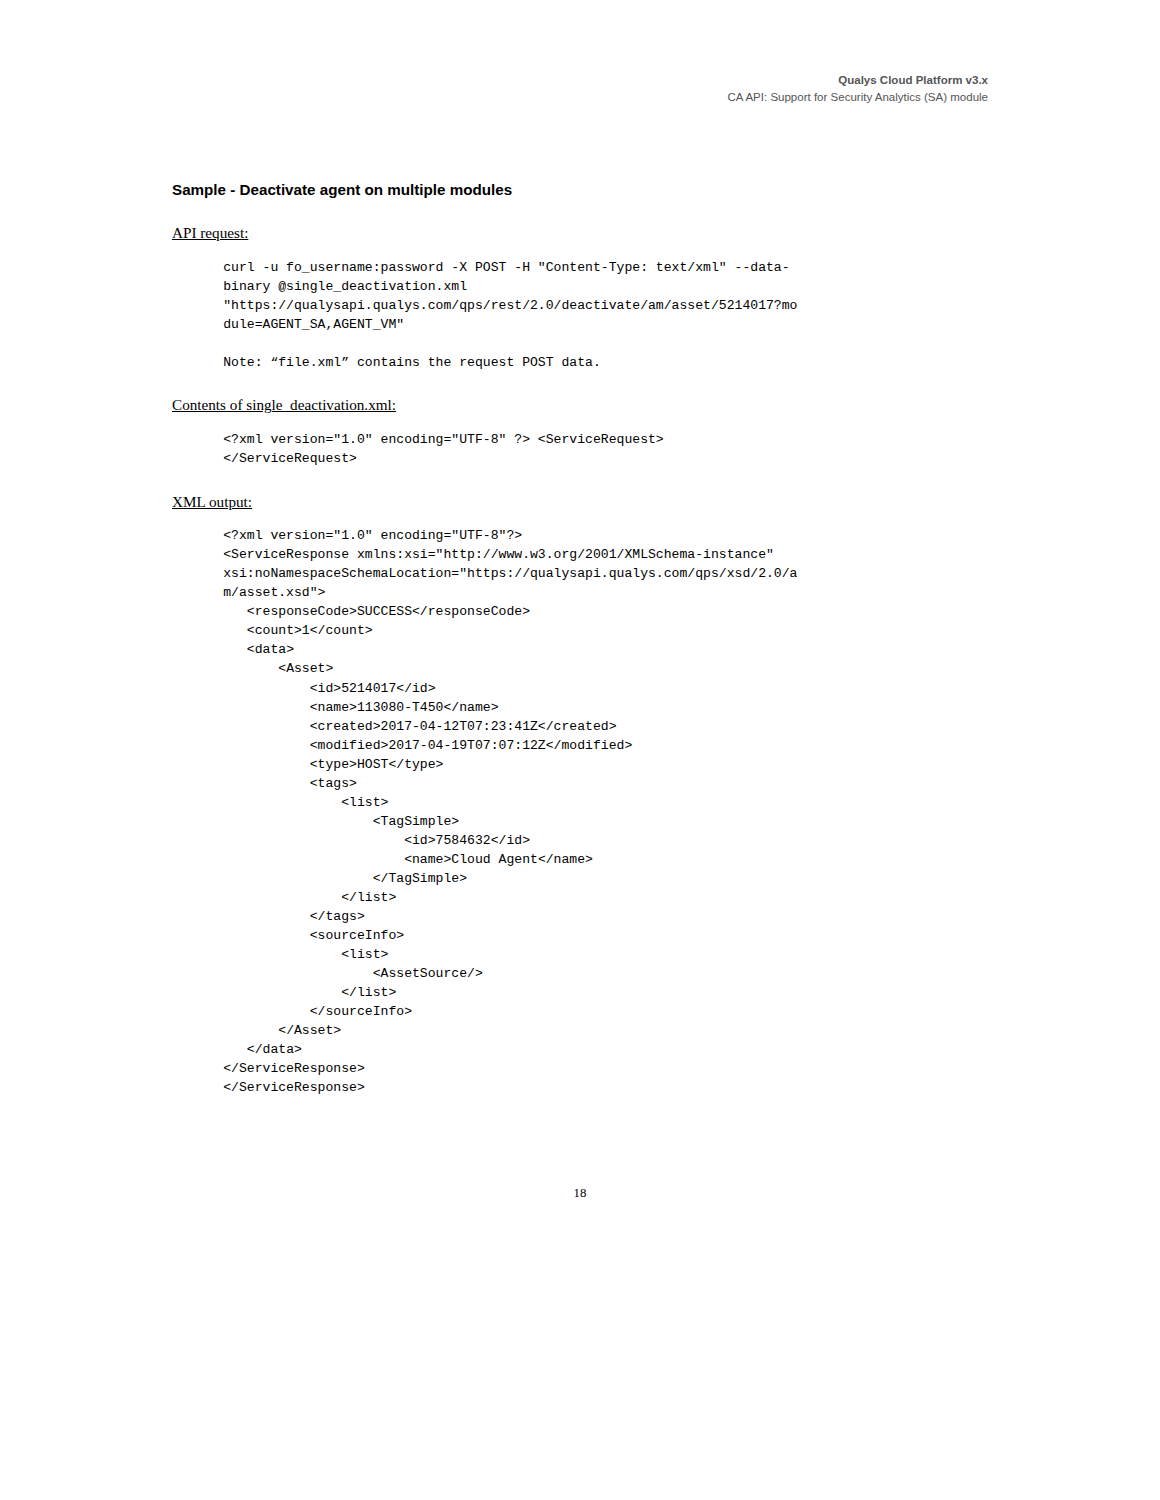Qualys Cloud Platform v3.x
CA API: Support for Security Analytics (SA) module
Sample - Deactivate agent on multiple modules
API request:
curl -u fo_username:password -X POST -H "Content-Type: text/xml" --data-
binary @single_deactivation.xml
"https://qualysapi.qualys.com/qps/rest/2.0/deactivate/am/asset/5214017?mo
dule=AGENT_SA,AGENT_VM"

Note: “file.xml” contains the request POST data.
Contents of single_deactivation.xml:
<?xml version="1.0" encoding="UTF-8" ?> <ServiceRequest>
</ServiceRequest>
XML output:
<?xml version="1.0" encoding="UTF-8"?>
<ServiceResponse xmlns:xsi="http://www.w3.org/2001/XMLSchema-instance"
xsi:noNamespaceSchemaLocation="https://qualysapi.qualys.com/qps/xsd/2.0/a
m/asset.xsd">
   <responseCode>SUCCESS</responseCode>
   <count>1</count>
   <data>
       <Asset>
           <id>5214017</id>
           <name>113080-T450</name>
           <created>2017-04-12T07:23:41Z</created>
           <modified>2017-04-19T07:07:12Z</modified>
           <type>HOST</type>
           <tags>
               <list>
                   <TagSimple>
                       <id>7584632</id>
                       <name>Cloud Agent</name>
                   </TagSimple>
               </list>
           </tags>
           <sourceInfo>
               <list>
                   <AssetSource/>
               </list>
           </sourceInfo>
       </Asset>
   </data>
</ServiceResponse>
</ServiceResponse>
18